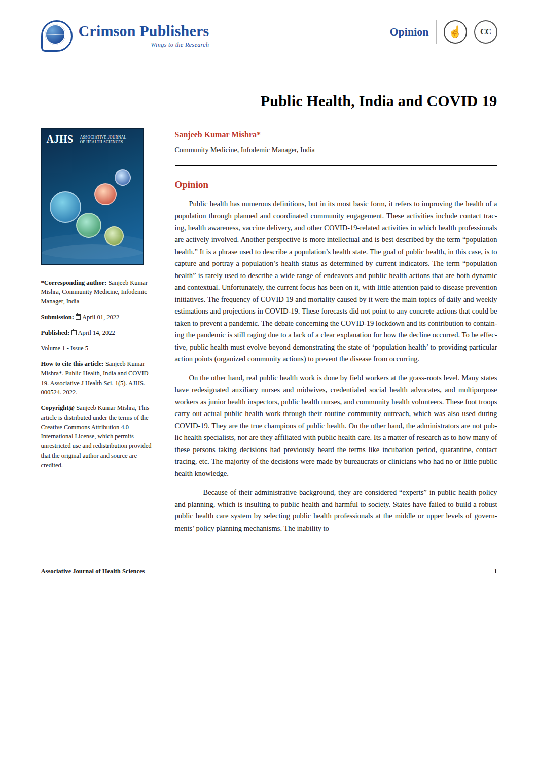Crimson Publishers
Wings to the Research
Opinion
☝
CC
Public Health, India and COVID 19
AJHS Associative Journal
of Health Sciences
*Corresponding author: Sanjeeb Kumar Mishra, Community Medicine, Infodemic Manager, India
Submission: April 01, 2022
Published: April 14, 2022
Volume 1 - Issue 5
How to cite this article: Sanjeeb Kumar Mishra*. Public Health, India and COVID 19. Associative J Health Sci. 1(5). AJHS. 000524. 2022.
Copyright@ Sanjeeb Kumar Mishra, This article is distributed under the terms of the Creative Commons Attribution 4.0 International License, which permits unrestricted use and redistribution provided that the original author and source are credited.
Sanjeeb Kumar Mishra*
Community Medicine, Infodemic Manager, India
Opinion
Public health has numerous definitions, but in its most basic form, it refers to improving the health of a population through planned and coordinated community engagement. These activities include contact tracing, health awareness, vaccine delivery, and other COVID-19-related activities in which health professionals are actively involved. Another perspective is more intellectual and is best described by the term “population health.” It is a phrase used to describe a population’s health state. The goal of public health, in this case, is to capture and portray a population’s health status as determined by current indicators. The term “population health” is rarely used to describe a wide range of endeavors and public health actions that are both dynamic and contextual. Unfortunately, the current focus has been on it, with little attention paid to disease prevention initiatives. The frequency of COVID 19 and mortality caused by it were the main topics of daily and weekly estimations and projections in COVID-19. These forecasts did not point to any concrete actions that could be taken to prevent a pandemic. The debate concerning the COVID-19 lockdown and its contribution to containing the pandemic is still raging due to a lack of a clear explanation for how the decline occurred. To be effective, public health must evolve beyond demonstrating the state of ‘population health’ to providing particular action points (organized community actions) to prevent the disease from occurring.
On the other hand, real public health work is done by field workers at the grass-roots level. Many states have redesignated auxiliary nurses and midwives, credentialed social health advocates, and multipurpose workers as junior health inspectors, public health nurses, and community health volunteers. These foot troops carry out actual public health work through their routine community outreach, which was also used during COVID-19. They are the true champions of public health. On the other hand, the administrators are not public health specialists, nor are they affiliated with public health care. Its a matter of research as to how many of these persons taking decisions had previously heard the terms like incubation period, quarantine, contact tracing, etc. The majority of the decisions were made by bureaucrats or clinicians who had no or little public health knowledge.
Because of their administrative background, they are considered “experts” in public health policy and planning, which is insulting to public health and harmful to society. States have failed to build a robust public health care system by selecting public health professionals at the middle or upper levels of governments’ policy planning mechanisms. The inability to
Associative Journal of Health Sciences 1